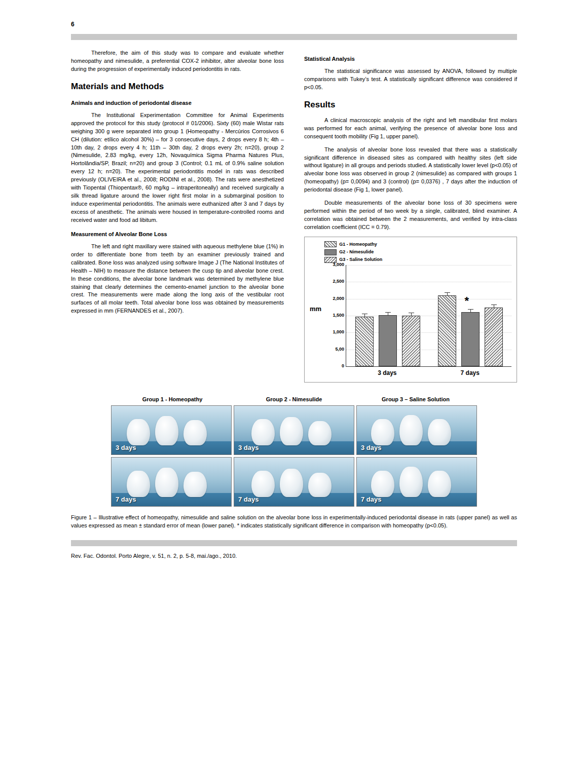6
Therefore, the aim of this study was to compare and evaluate whether homeopathy and nimesulide, a preferential COX-2 inhibitor, alter alveolar bone loss during the progression of experimentally induced periodontitis in rats.
Materials and Methods
Animals and induction of periodontal disease
The Institutional Experimentation Committee for Animal Experiments approved the protocol for this study (protocol # 01/2006). Sixty (60) male Wistar rats weighing 300 g were separated into group 1 (Homeopathy - Mercúrios Corrosivos 6 CH (dilution: etílico alcohol 30%) – for 3 consecutive days, 2 drops every 8 h; 4th – 10th day, 2 drops every 4 h; 11th – 30th day, 2 drops every 2h; n=20), group 2 (Nimesulide, 2.83 mg/kg, every 12h, Novaquímica Sigma Pharma Natures Plus, Hortolândia/SP, Brazil; n=20) and group 3 (Control; 0.1 mL of 0.9% saline solution every 12 h; n=20). The experimental periodontitis model in rats was described previously (OLIVEIRA et al., 2008; RODINI et al., 2008). The rats were anesthetized with Tiopental (Thiopentax®, 60 mg/kg – intraperitoneally) and received surgically a silk thread ligature around the lower right first molar in a submarginal position to induce experimental periodontitis. The animals were euthanized after 3 and 7 days by excess of anesthetic. The animals were housed in temperature-controlled rooms and received water and food ad libitum.
Measurement of Alveolar Bone Loss
The left and right maxillary were stained with aqueous methylene blue (1%) in order to differentiate bone from teeth by an examiner previously trained and calibrated. Bone loss was analyzed using software Image J (The National Institutes of Health – NIH) to measure the distance between the cusp tip and alveolar bone crest. In these conditions, the alveolar bone landmark was determined by methylene blue staining that clearly determines the cemento-enamel junction to the alveolar bone crest. The measurements were made along the long axis of the vestibular root surfaces of all molar teeth. Total alveolar bone loss was obtained by measurements expressed in mm (FERNANDES et al., 2007).
Statistical Analysis
The statistical significance was assessed by ANOVA, followed by multiple comparisons with Tukey’s test. A statistically significant difference was considered if p<0.05.
Results
A clinical macroscopic analysis of the right and left mandibular first molars was performed for each animal, verifying the presence of alveolar bone loss and consequent tooth mobility (Fig 1, upper panel).
The analysis of alveolar bone loss revealed that there was a statistically significant difference in diseased sites as compared with healthy sites (left side without ligature) in all groups and periods studied. A statistically lower level (p<0.05) of alveolar bone loss was observed in group 2 (nimesulide) as compared with groups 1 (homeopathy) (p= 0,0094) and 3 (control) (p= 0,0376) , 7 days after the induction of periodontal disease (Fig 1, lower panel).
Double measurements of the alveolar bone loss of 30 specimens were performed within the period of two week by a single, calibrated, blind examiner. A correlation was obtained between the 2 measurements, and verified by intra-class correlation coefficient (ICC = 0.79).
mm
G1 - Homeopathy
G2 - Nimesulide
G3 - Saline Solution
3,000 2,500 2,000 1,500 1,000 5,00 0
*
3 days
7 days
Group 1 - Homeopathy
Group 2 - Nimesulide
Group 3 – Saline Solution
3 days
7 days
3 days
7 days
3 days
7 days
Figure 1 – Illustrative effect of homeopathy, nimesulide and saline solution on the alveolar bone loss in experimentally-induced periodontal disease in rats (upper panel) as well as values expressed as mean ± standard error of mean (lower panel). * indicates statistically significant difference in comparison with homeopathy (p<0.05).
Rev. Fac. Odontol. Porto Alegre, v. 51, n. 2, p. 5-8, mai./ago., 2010.